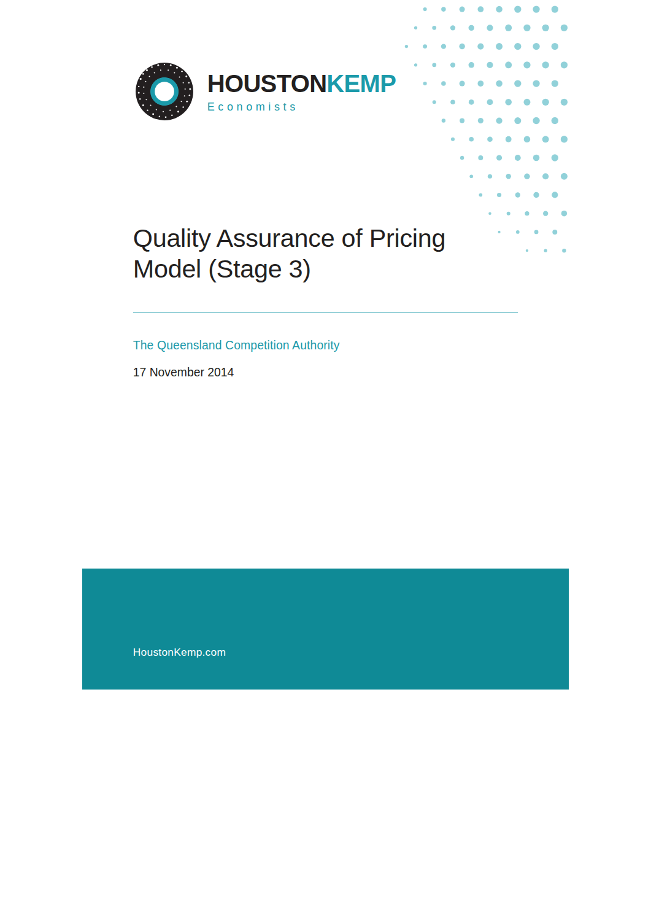HOUSTON KEMP
Economists
Quality Assurance of Pricing Model (Stage 3)
The Queensland Competition Authority
17 November 2014
HoustonKemp.com